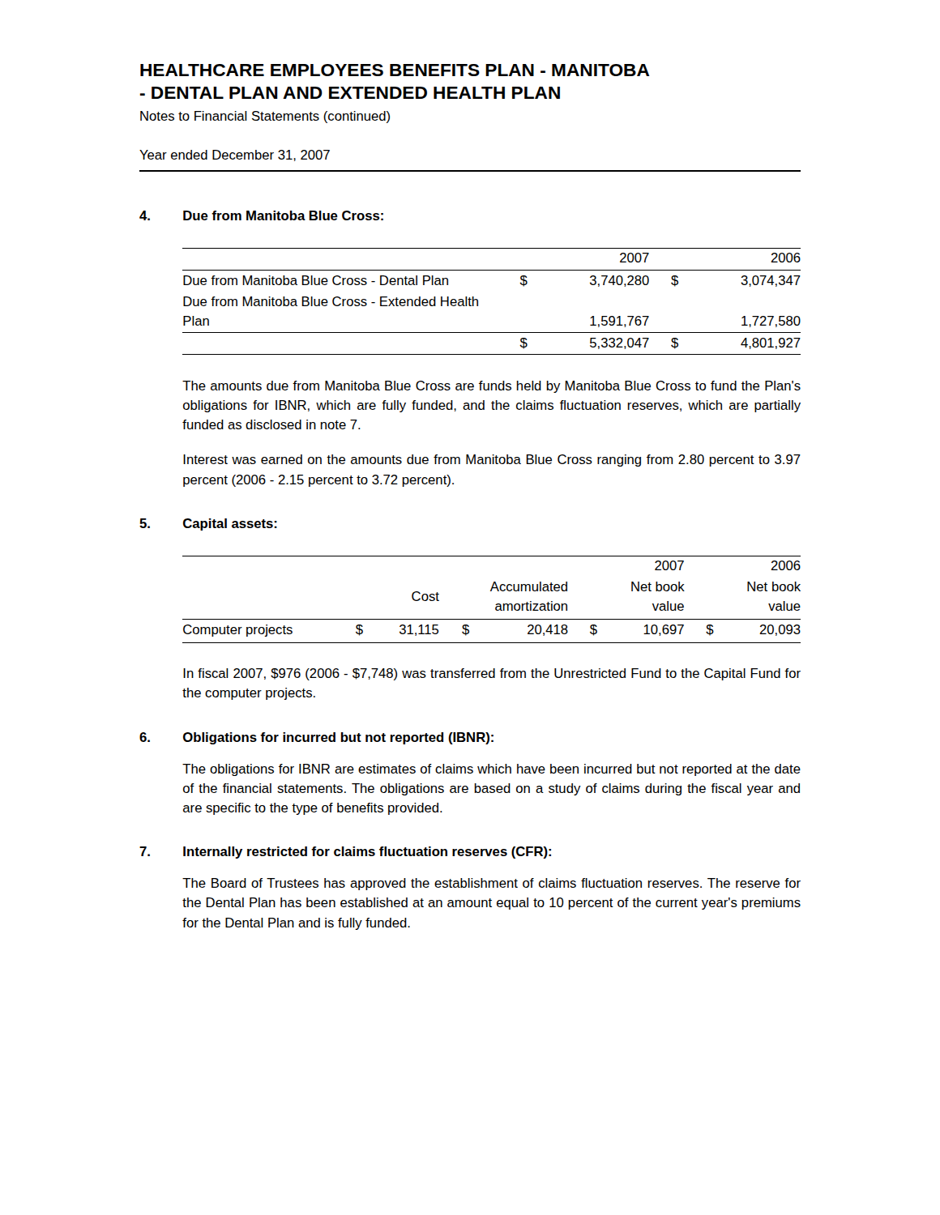HEALTHCARE EMPLOYEES BENEFITS PLAN - MANITOBA
- DENTAL PLAN AND EXTENDED HEALTH PLAN
Notes to Financial Statements (continued)
Year ended December 31, 2007
4.
Due from Manitoba Blue Cross:
| | 2007 | 2006 |
| --- | --- | --- |
| Due from Manitoba Blue Cross - Dental Plan | $ | 3,740,280 | $ | 3,074,347 |
| Due from Manitoba Blue Cross - Extended Health Plan | | 1,591,767 | | 1,727,580 |
| | $ | 5,332,047 | $ | 4,801,927 |
The amounts due from Manitoba Blue Cross are funds held by Manitoba Blue Cross to fund the Plan's obligations for IBNR, which are fully funded, and the claims fluctuation reserves, which are partially funded as disclosed in note 7.
Interest was earned on the amounts due from Manitoba Blue Cross ranging from 2.80 percent to 3.97 percent (2006 - 2.15 percent to 3.72 percent).
5.
Capital assets:
| | | | 2007 | 2006 |
| --- | --- | --- | --- | --- |
| | Cost | Accumulated amortization | Net book value | Net book value |
| Computer projects | $ | 31,115 | $ | 20,418 | $ | 10,697 | $ | 20,093 |
In fiscal 2007, $976 (2006 - $7,748) was transferred from the Unrestricted Fund to the Capital Fund for the computer projects.
6.
Obligations for incurred but not reported (IBNR):
The obligations for IBNR are estimates of claims which have been incurred but not reported at the date of the financial statements. The obligations are based on a study of claims during the fiscal year and are specific to the type of benefits provided.
7.
Internally restricted for claims fluctuation reserves (CFR):
The Board of Trustees has approved the establishment of claims fluctuation reserves. The reserve for the Dental Plan has been established at an amount equal to 10 percent of the current year's premiums for the Dental Plan and is fully funded.